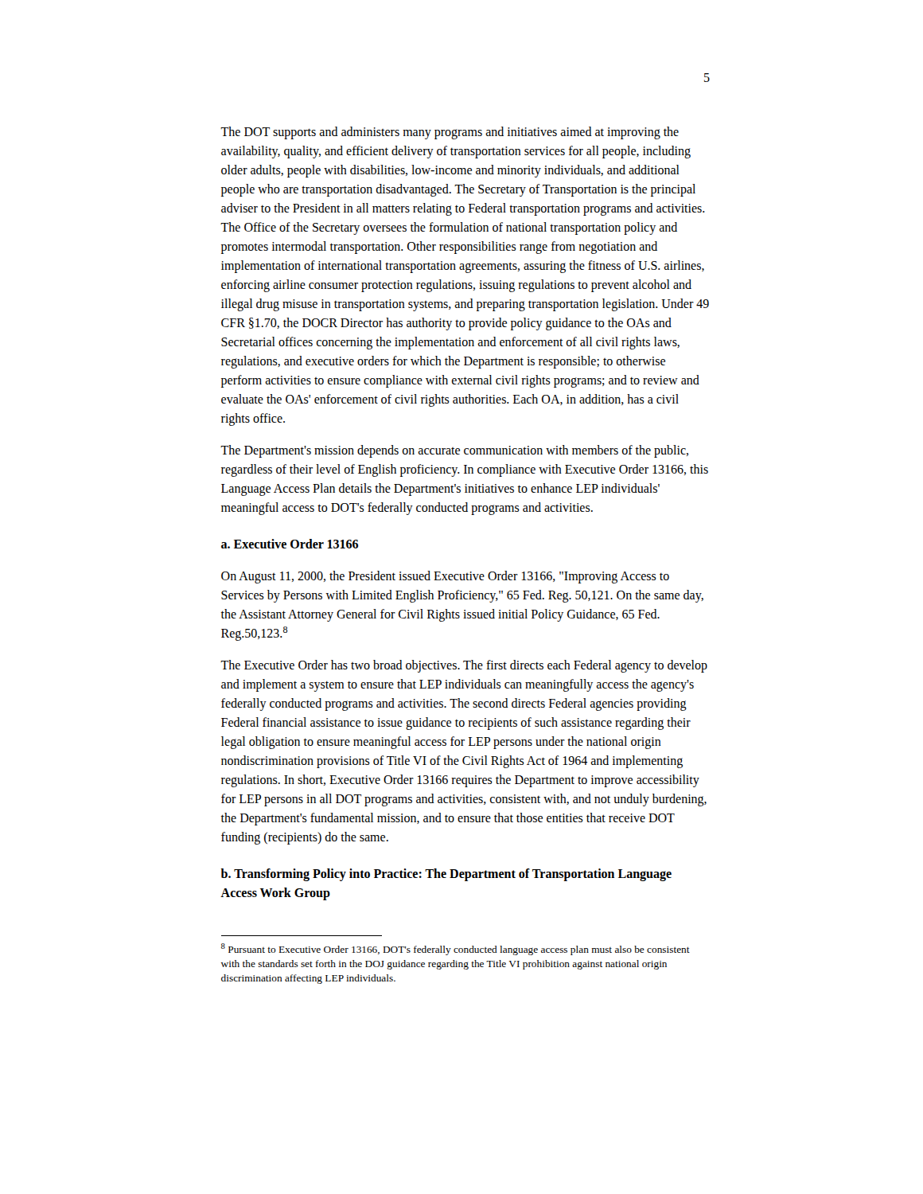5
The DOT supports and administers many programs and initiatives aimed at improving the availability, quality, and efficient delivery of transportation services for all people, including older adults, people with disabilities, low-income and minority individuals, and additional people who are transportation disadvantaged. The Secretary of Transportation is the principal adviser to the President in all matters relating to Federal transportation programs and activities. The Office of the Secretary oversees the formulation of national transportation policy and promotes intermodal transportation. Other responsibilities range from negotiation and implementation of international transportation agreements, assuring the fitness of U.S. airlines, enforcing airline consumer protection regulations, issuing regulations to prevent alcohol and illegal drug misuse in transportation systems, and preparing transportation legislation. Under 49 CFR §1.70, the DOCR Director has authority to provide policy guidance to the OAs and Secretarial offices concerning the implementation and enforcement of all civil rights laws, regulations, and executive orders for which the Department is responsible; to otherwise perform activities to ensure compliance with external civil rights programs; and to review and evaluate the OAs' enforcement of civil rights authorities. Each OA, in addition, has a civil rights office.
The Department's mission depends on accurate communication with members of the public, regardless of their level of English proficiency. In compliance with Executive Order 13166, this Language Access Plan details the Department's initiatives to enhance LEP individuals' meaningful access to DOT's federally conducted programs and activities.
a. Executive Order 13166
On August 11, 2000, the President issued Executive Order 13166, "Improving Access to Services by Persons with Limited English Proficiency," 65 Fed. Reg. 50,121. On the same day, the Assistant Attorney General for Civil Rights issued initial Policy Guidance, 65 Fed. Reg.50,123.8
The Executive Order has two broad objectives. The first directs each Federal agency to develop and implement a system to ensure that LEP individuals can meaningfully access the agency's federally conducted programs and activities. The second directs Federal agencies providing Federal financial assistance to issue guidance to recipients of such assistance regarding their legal obligation to ensure meaningful access for LEP persons under the national origin nondiscrimination provisions of Title VI of the Civil Rights Act of 1964 and implementing regulations. In short, Executive Order 13166 requires the Department to improve accessibility for LEP persons in all DOT programs and activities, consistent with, and not unduly burdening, the Department's fundamental mission, and to ensure that those entities that receive DOT funding (recipients) do the same.
b. Transforming Policy into Practice: The Department of Transportation Language Access Work Group
8 Pursuant to Executive Order 13166, DOT's federally conducted language access plan must also be consistent with the standards set forth in the DOJ guidance regarding the Title VI prohibition against national origin discrimination affecting LEP individuals.